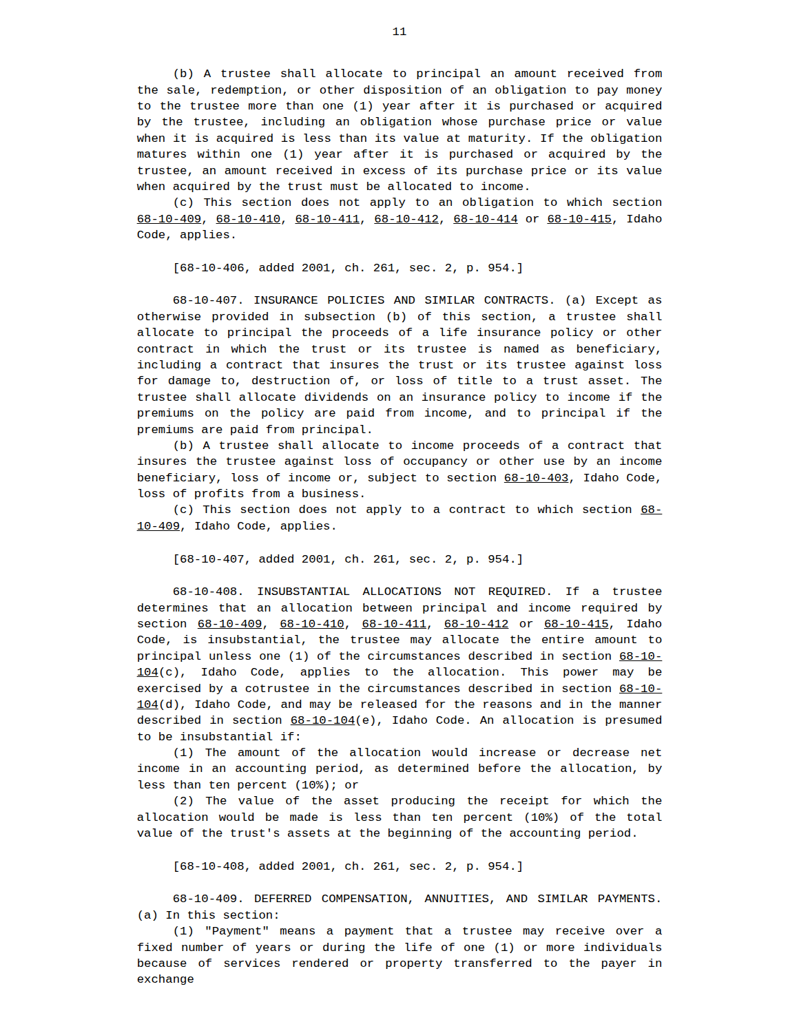11
(b) A trustee shall allocate to principal an amount received from the sale, redemption, or other disposition of an obligation to pay money to the trustee more than one (1) year after it is purchased or acquired by the trustee, including an obligation whose purchase price or value when it is acquired is less than its value at maturity. If the obligation matures within one (1) year after it is purchased or acquired by the trustee, an amount received in excess of its purchase price or its value when acquired by the trust must be allocated to income.
(c) This section does not apply to an obligation to which section 68-10-409, 68-10-410, 68-10-411, 68-10-412, 68-10-414 or 68-10-415, Idaho Code, applies.
[68-10-406, added 2001, ch. 261, sec. 2, p. 954.]
68-10-407. INSURANCE POLICIES AND SIMILAR CONTRACTS. (a) Except as otherwise provided in subsection (b) of this section, a trustee shall allocate to principal the proceeds of a life insurance policy or other contract in which the trust or its trustee is named as beneficiary, including a contract that insures the trust or its trustee against loss for damage to, destruction of, or loss of title to a trust asset. The trustee shall allocate dividends on an insurance policy to income if the premiums on the policy are paid from income, and to principal if the premiums are paid from principal.
(b) A trustee shall allocate to income proceeds of a contract that insures the trustee against loss of occupancy or other use by an income beneficiary, loss of income or, subject to section 68-10-403, Idaho Code, loss of profits from a business.
(c) This section does not apply to a contract to which section 68-10-409, Idaho Code, applies.
[68-10-407, added 2001, ch. 261, sec. 2, p. 954.]
68-10-408. INSUBSTANTIAL ALLOCATIONS NOT REQUIRED. If a trustee determines that an allocation between principal and income required by section 68-10-409, 68-10-410, 68-10-411, 68-10-412 or 68-10-415, Idaho Code, is insubstantial, the trustee may allocate the entire amount to principal unless one (1) of the circumstances described in section 68-10-104(c), Idaho Code, applies to the allocation. This power may be exercised by a cotrustee in the circumstances described in section 68-10-104(d), Idaho Code, and may be released for the reasons and in the manner described in section 68-10-104(e), Idaho Code. An allocation is presumed to be insubstantial if:
(1) The amount of the allocation would increase or decrease net income in an accounting period, as determined before the allocation, by less than ten percent (10%); or
(2) The value of the asset producing the receipt for which the allocation would be made is less than ten percent (10%) of the total value of the trust's assets at the beginning of the accounting period.
[68-10-408, added 2001, ch. 261, sec. 2, p. 954.]
68-10-409. DEFERRED COMPENSATION, ANNUITIES, AND SIMILAR PAYMENTS. (a) In this section:
(1) "Payment" means a payment that a trustee may receive over a fixed number of years or during the life of one (1) or more individuals because of services rendered or property transferred to the payer in exchange